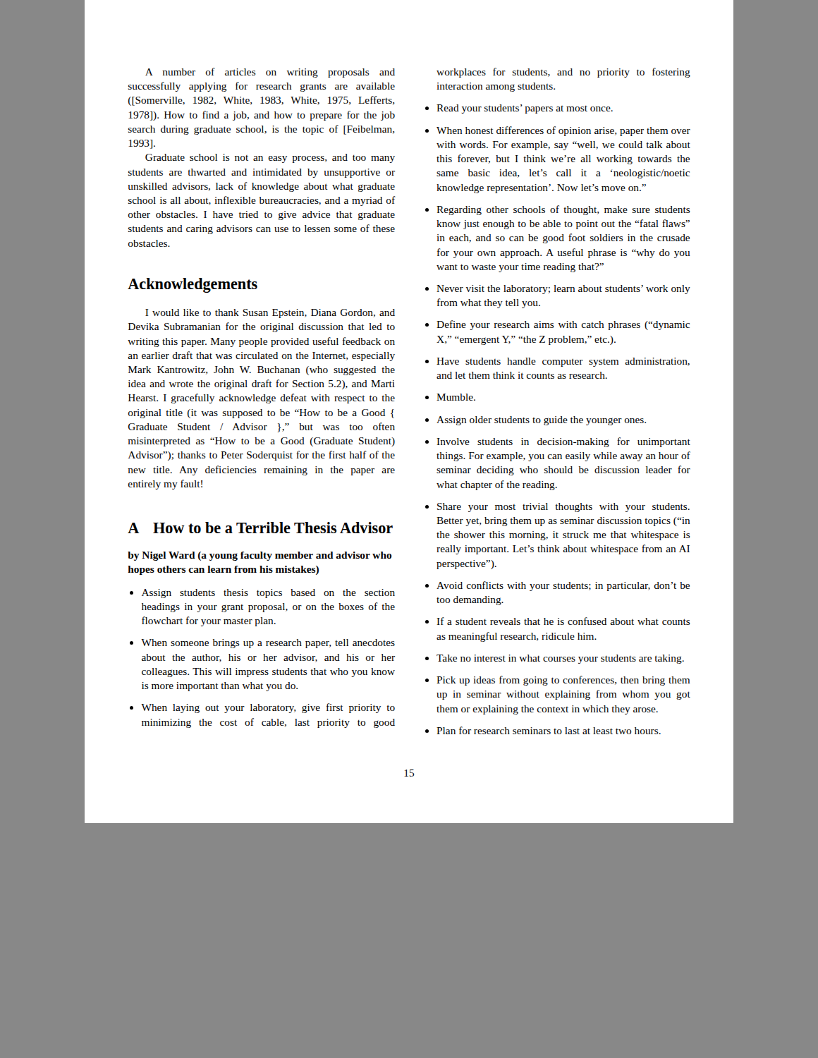A number of articles on writing proposals and successfully applying for research grants are available ([Somerville, 1982, White, 1983, White, 1975, Lefferts, 1978]). How to find a job, and how to prepare for the job search during graduate school, is the topic of [Feibelman, 1993].
Graduate school is not an easy process, and too many students are thwarted and intimidated by unsupportive or unskilled advisors, lack of knowledge about what graduate school is all about, inflexible bureaucracies, and a myriad of other obstacles. I have tried to give advice that graduate students and caring advisors can use to lessen some of these obstacles.
Acknowledgements
I would like to thank Susan Epstein, Diana Gordon, and Devika Subramanian for the original discussion that led to writing this paper. Many people provided useful feedback on an earlier draft that was circulated on the Internet, especially Mark Kantrowitz, John W. Buchanan (who suggested the idea and wrote the original draft for Section 5.2), and Marti Hearst. I gracefully acknowledge defeat with respect to the original title (it was supposed to be “How to be a Good { Graduate Student / Advisor },” but was too often misinterpreted as “How to be a Good (Graduate Student) Advisor”); thanks to Peter Soderquist for the first half of the new title. Any deficiencies remaining in the paper are entirely my fault!
AHow to be a Terrible Thesis Advisor
by Nigel Ward (a young faculty member and advisor who hopes others can learn from his mistakes)
Assign students thesis topics based on the section headings in your grant proposal, or on the boxes of the flowchart for your master plan.
When someone brings up a research paper, tell anecdotes about the author, his or her advisor, and his or her colleagues. This will impress students that who you know is more important than what you do.
When laying out your laboratory, give first priority to minimizing the cost of cable, last priority to good workplaces for students, and no priority to fostering interaction among students.
Read your students’ papers at most once.
When honest differences of opinion arise, paper them over with words. For example, say “well, we could talk about this forever, but I think we’re all working towards the same basic idea, let’s call it a ‘neologistic/noetic knowledge representation’. Now let’s move on.”
Regarding other schools of thought, make sure students know just enough to be able to point out the “fatal flaws” in each, and so can be good foot soldiers in the crusade for your own approach. A useful phrase is “why do you want to waste your time reading that?”
Never visit the laboratory; learn about students’ work only from what they tell you.
Define your research aims with catch phrases (“dynamic X,” “emergent Y,” “the Z problem,” etc.).
Have students handle computer system administration, and let them think it counts as research.
Mumble.
Assign older students to guide the younger ones.
Involve students in decision-making for unimportant things. For example, you can easily while away an hour of seminar deciding who should be discussion leader for what chapter of the reading.
Share your most trivial thoughts with your students. Better yet, bring them up as seminar discussion topics (“in the shower this morning, it struck me that whitespace is really important. Let’s think about whitespace from an AI perspective”).
Avoid conflicts with your students; in particular, don’t be too demanding.
If a student reveals that he is confused about what counts as meaningful research, ridicule him.
Take no interest in what courses your students are taking.
Pick up ideas from going to conferences, then bring them up in seminar without explaining from whom you got them or explaining the context in which they arose.
Plan for research seminars to last at least two hours.
15